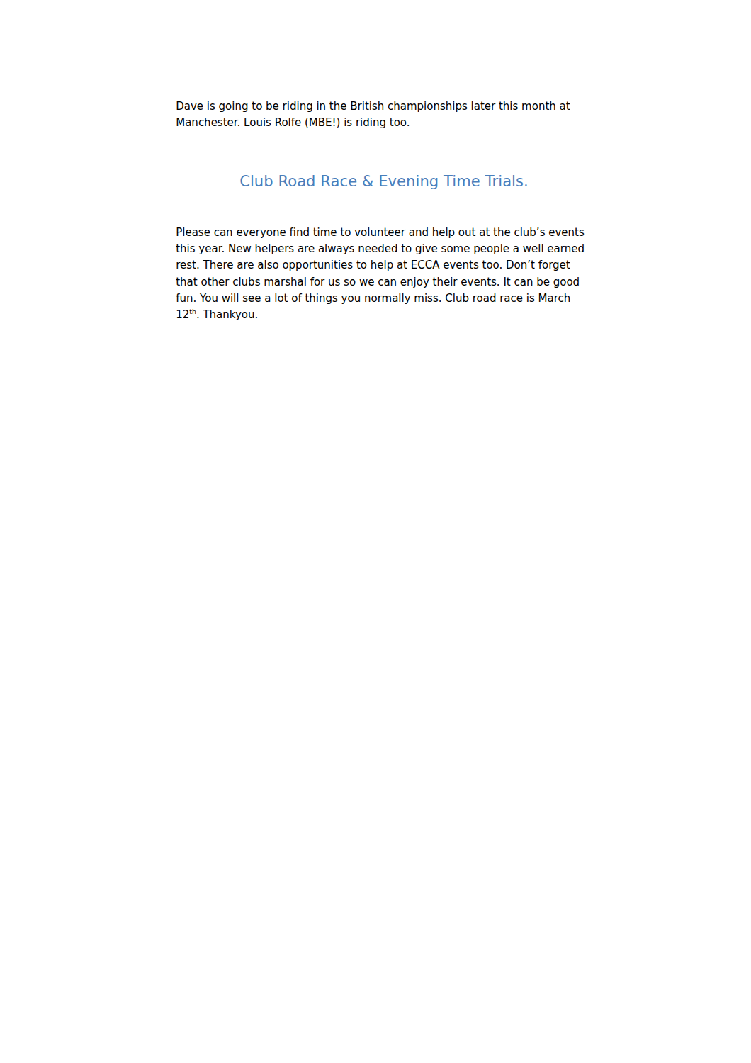Dave is going to be riding in the British championships later this month at Manchester. Louis Rolfe (MBE!) is riding too.
Club Road Race & Evening Time Trials.
Please can everyone find time to volunteer and help out at the club’s events this year. New helpers are always needed to give some people a well earned rest. There are also opportunities to help at ECCA events too. Don’t forget that other clubs marshal for us so we can enjoy their events. It can be good fun. You will see a lot of things you normally miss. Club road race is March 12th. Thankyou.